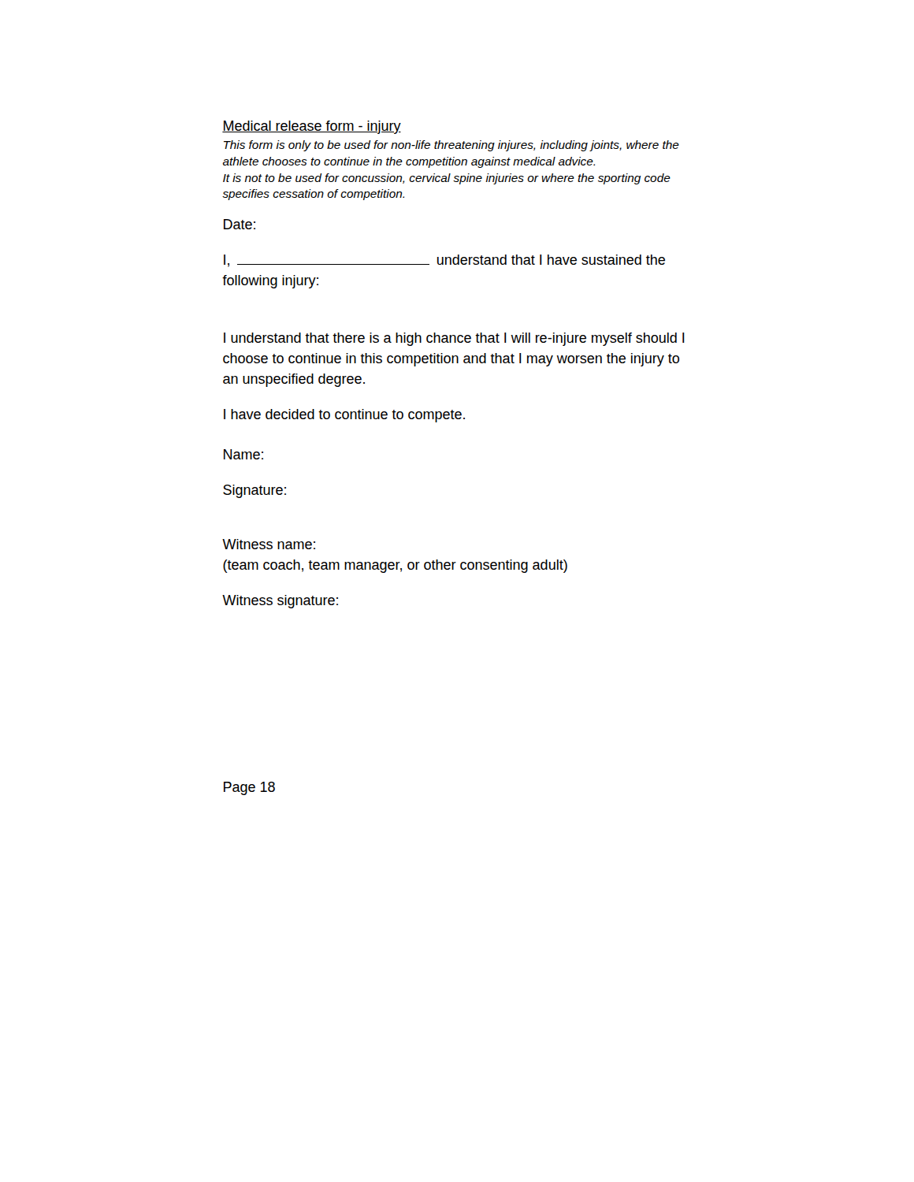Medical release form - injury
This form is only to be used for non-life threatening injures, including joints, where the athlete chooses to continue in the competition against medical advice.
It is not to be used for concussion, cervical spine injuries or where the sporting code specifies cessation of competition.
Date:
I, understand that I have sustained the following injury:
I understand that there is a high chance that I will re-injure myself should I choose to continue in this competition and that I may worsen the injury to an unspecified degree.
I have decided to continue to compete.
Name:
Signature:
Witness name:
(team coach, team manager, or other consenting adult)
Witness signature:
Page 18